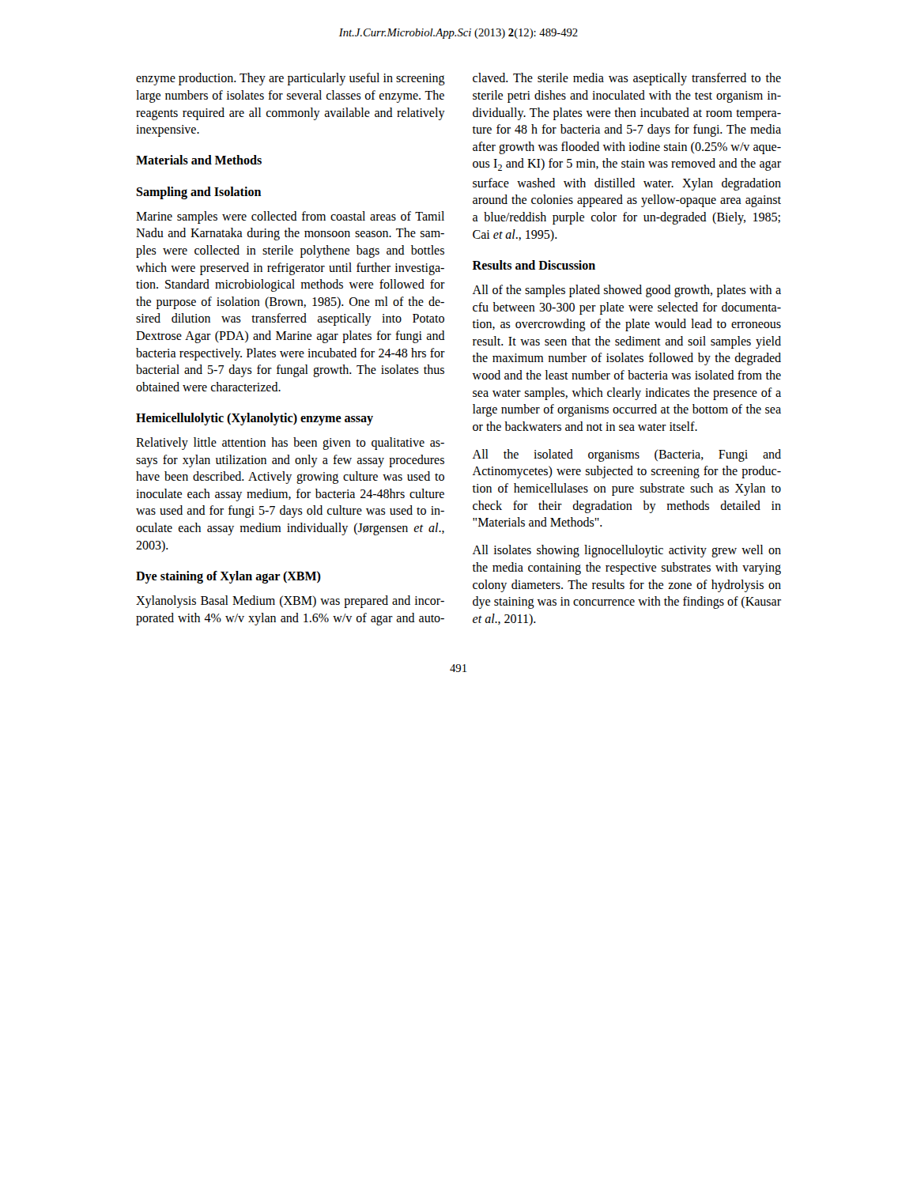Int.J.Curr.Microbiol.App.Sci (2013) 2(12): 489-492
enzyme production. They are particularly useful in screening large numbers of isolates for several classes of enzyme. The reagents required are all commonly available and relatively inexpensive.
Materials and Methods
Sampling and Isolation
Marine samples were collected from coastal areas of Tamil Nadu and Karnataka during the monsoon season. The samples were collected in sterile polythene bags and bottles which were preserved in refrigerator until further investigation. Standard microbiological methods were followed for the purpose of isolation (Brown, 1985). One ml of the desired dilution was transferred aseptically into Potato Dextrose Agar (PDA) and Marine agar plates for fungi and bacteria respectively. Plates were incubated for 24-48 hrs for bacterial and 5-7 days for fungal growth. The isolates thus obtained were characterized.
Hemicellulolytic (Xylanolytic) enzyme assay
Relatively little attention has been given to qualitative assays for xylan utilization and only a few assay procedures have been described. Actively growing culture was used to inoculate each assay medium, for bacteria 24-48hrs culture was used and for fungi 5-7 days old culture was used to inoculate each assay medium individually (Jørgensen et al., 2003).
Dye staining of Xylan agar (XBM)
Xylanolysis Basal Medium (XBM) was prepared and incorporated with 4% w/v xylan and 1.6% w/v of agar and autoclaved. The sterile media was aseptically transferred to the sterile petri dishes and inoculated with the test organism individually. The plates were then incubated at room temperature for 48 h for bacteria and 5-7 days for fungi. The media after growth was flooded with iodine stain (0.25% w/v aqueous I2 and KI) for 5 min, the stain was removed and the agar surface washed with distilled water. Xylan degradation around the colonies appeared as yellow-opaque area against a blue/reddish purple color for un-degraded (Biely, 1985; Cai et al., 1995).
Results and Discussion
All of the samples plated showed good growth, plates with a cfu between 30-300 per plate were selected for documentation, as overcrowding of the plate would lead to erroneous result. It was seen that the sediment and soil samples yield the maximum number of isolates followed by the degraded wood and the least number of bacteria was isolated from the sea water samples, which clearly indicates the presence of a large number of organisms occurred at the bottom of the sea or the backwaters and not in sea water itself.
All the isolated organisms (Bacteria, Fungi and Actinomycetes) were subjected to screening for the production of hemicellulases on pure substrate such as Xylan to check for their degradation by methods detailed in "Materials and Methods".
All isolates showing lignocelluloytic activity grew well on the media containing the respective substrates with varying colony diameters. The results for the zone of hydrolysis on dye staining was in concurrence with the findings of (Kausar et al., 2011).
491